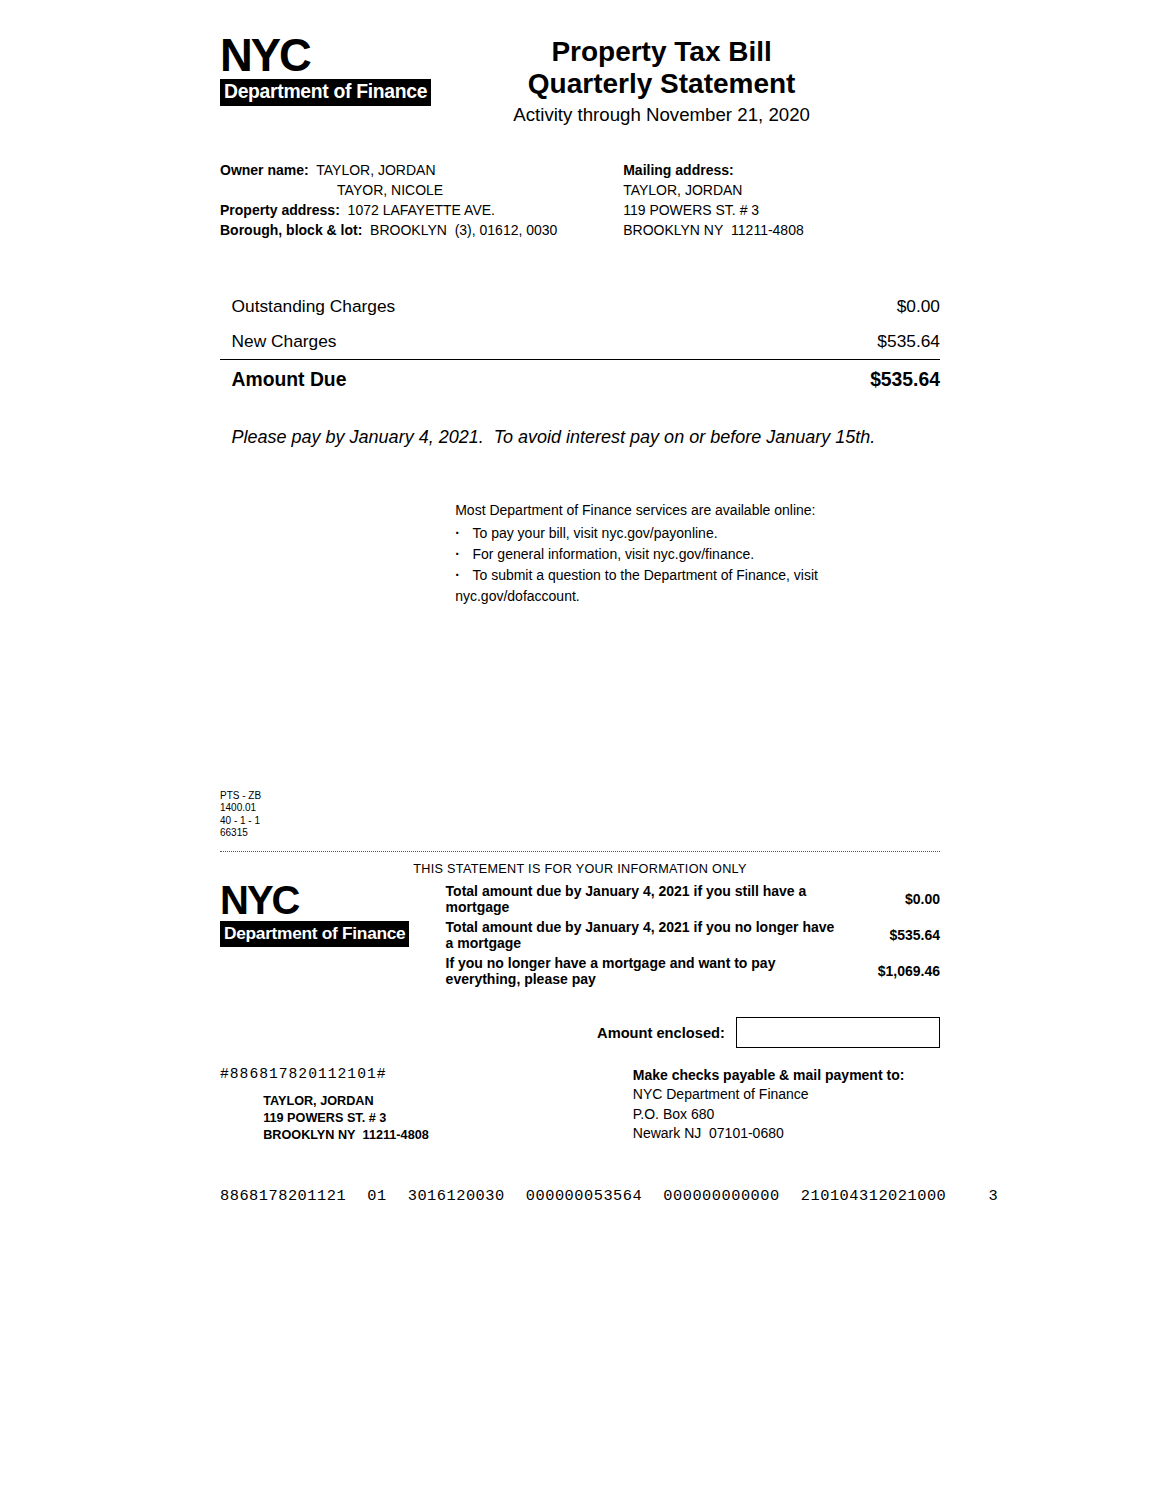NYC
Department of Finance
Property Tax Bill
Quarterly Statement
Activity through November 21, 2020
Owner name: TAYLOR, JORDAN
TAYOR, NICOLE
Property address: 1072 LAFAYETTE AVE.
Borough, block & lot: BROOKLYN (3), 01612, 0030
Mailing address:
TAYLOR, JORDAN
119 POWERS ST. # 3
BROOKLYN NY 11211-4808
| Outstanding Charges | $0.00 |
| New Charges | $535.64 |
| Amount Due | $535.64 |
Please pay by January 4, 2021. To avoid interest pay on or before January 15th.
Most Department of Finance services are available online:
To pay your bill, visit nyc.gov/payonline.
For general information, visit nyc.gov/finance.
To submit a question to the Department of Finance, visit nyc.gov/dofaccount.
PTS - ZB
1400.01
40 - 1 - 1
66315
THIS STATEMENT IS FOR YOUR INFORMATION ONLY
NYC
Department of Finance
| Total amount due by January 4, 2021 if you still have a mortgage | $0.00 |
| Total amount due by January 4, 2021 if you no longer have a mortgage | $535.64 |
| If you no longer have a mortgage and want to pay everything, please pay | $1,069.46 |
Amount enclosed:
#886817820112101#
TAYLOR, JORDAN
119 POWERS ST. # 3
BROOKLYN NY 11211-4808
Make checks payable & mail payment to:
NYC Department of Finance
P.O. Box 680
Newark NJ 07101-0680
8868178201121 01 3016120030 000000053564 000000000000 210104312021000 3